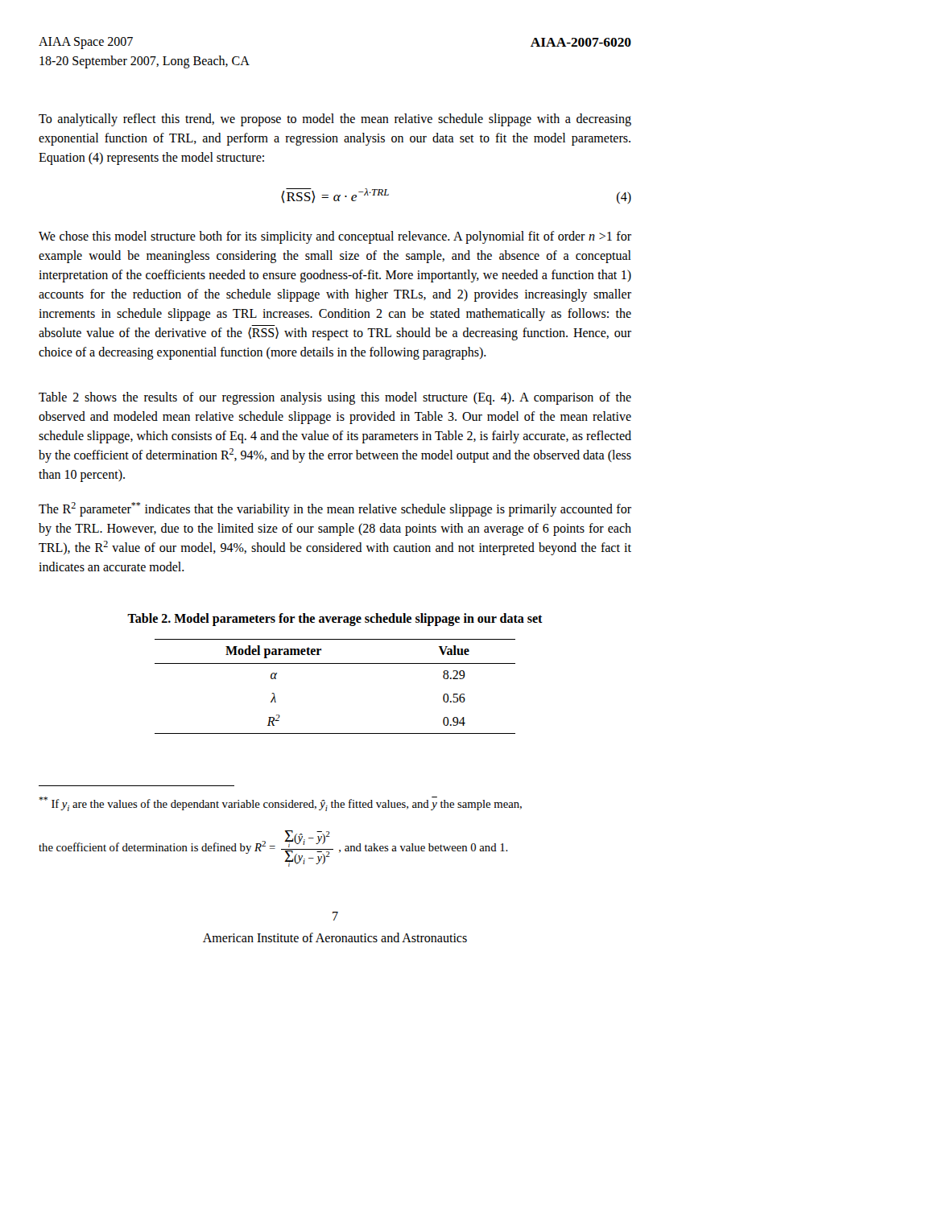AIAA Space 2007
18-20 September 2007, Long Beach, CA
AIAA-2007-6020
To analytically reflect this trend, we propose to model the mean relative schedule slippage with a decreasing exponential function of TRL, and perform a regression analysis on our data set to fit the model parameters. Equation (4) represents the model structure:
⟨RSS⟩ = α · e−λ·TRL (4)
We chose this model structure both for its simplicity and conceptual relevance. A polynomial fit of order n >1 for example would be meaningless considering the small size of the sample, and the absence of a conceptual interpretation of the coefficients needed to ensure goodness-of-fit. More importantly, we needed a function that 1) accounts for the reduction of the schedule slippage with higher TRLs, and 2) provides increasingly smaller increments in schedule slippage as TRL increases. Condition 2 can be stated mathematically as follows: the absolute value of the derivative of the ⟨RSS⟩ with respect to TRL should be a decreasing function. Hence, our choice of a decreasing exponential function (more details in the following paragraphs).
Table 2 shows the results of our regression analysis using this model structure (Eq. 4). A comparison of the observed and modeled mean relative schedule slippage is provided in Table 3. Our model of the mean relative schedule slippage, which consists of Eq. 4 and the value of its parameters in Table 2, is fairly accurate, as reflected by the coefficient of determination R2, 94%, and by the error between the model output and the observed data (less than 10 percent).
The R2 parameter** indicates that the variability in the mean relative schedule slippage is primarily accounted for by the TRL. However, due to the limited size of our sample (28 data points with an average of 6 points for each TRL), the R2 value of our model, 94%, should be considered with caution and not interpreted beyond the fact it indicates an accurate model.
Table 2. Model parameters for the average schedule slippage in our data set
| Model parameter | Value |
| --- | --- |
| α | 8.29 |
| λ | 0.56 |
| R 2 | 0.94 |
** If yi are the values of the dependant variable considered, ŷi the fitted values, and y the sample mean,
the coefficient of determination is defined by R2 = Σi(ŷi − y)2 Σi(yi − y)2 , and takes a value between 0 and 1.
7
American Institute of Aeronautics and Astronautics